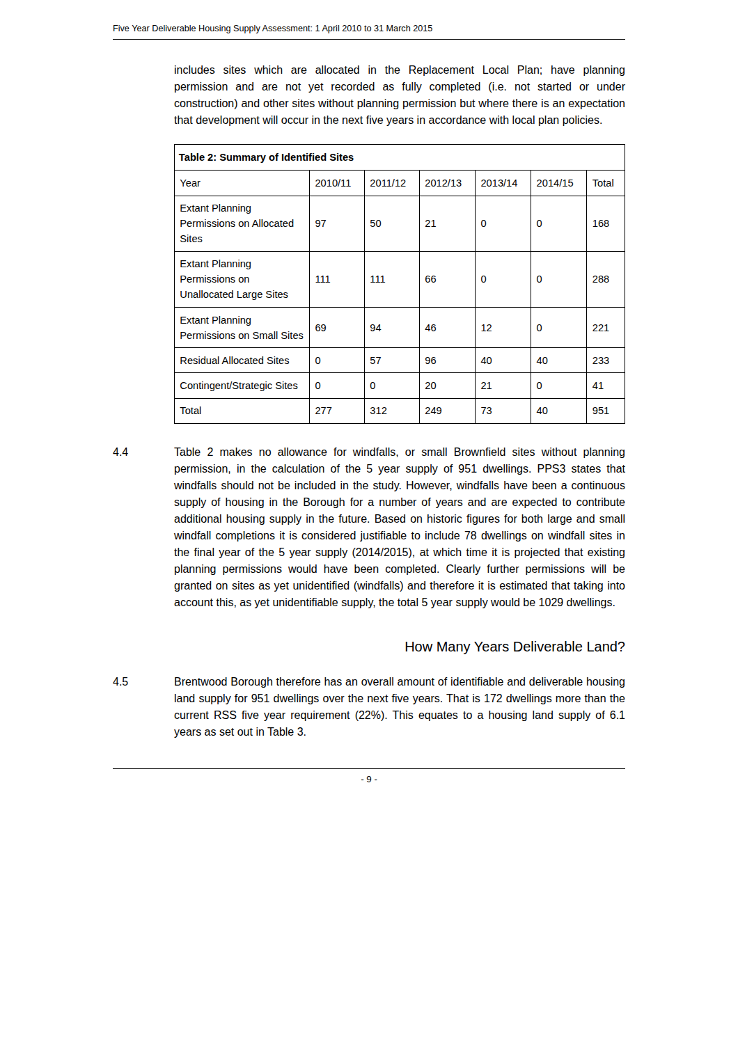Five Year Deliverable Housing Supply Assessment: 1 April 2010 to 31 March 2015
includes sites which are allocated in the Replacement Local Plan; have planning permission and are not yet recorded as fully completed (i.e. not started or under construction) and other sites without planning permission but where there is an expectation that development will occur in the next five years in accordance with local plan policies.
Table 2: Summary of Identified Sites
| Year | 2010/11 | 2011/12 | 2012/13 | 2013/14 | 2014/15 | Total |
| --- | --- | --- | --- | --- | --- | --- |
| Extant Planning Permissions on Allocated Sites | 97 | 50 | 21 | 0 | 0 | 168 |
| Extant Planning Permissions on Unallocated Large Sites | 111 | 111 | 66 | 0 | 0 | 288 |
| Extant Planning Permissions on Small Sites | 69 | 94 | 46 | 12 | 0 | 221 |
| Residual Allocated Sites | 0 | 57 | 96 | 40 | 40 | 233 |
| Contingent/Strategic Sites | 0 | 0 | 20 | 21 | 0 | 41 |
| Total | 277 | 312 | 249 | 73 | 40 | 951 |
4.4 Table 2 makes no allowance for windfalls, or small Brownfield sites without planning permission, in the calculation of the 5 year supply of 951 dwellings. PPS3 states that windfalls should not be included in the study. However, windfalls have been a continuous supply of housing in the Borough for a number of years and are expected to contribute additional housing supply in the future. Based on historic figures for both large and small windfall completions it is considered justifiable to include 78 dwellings on windfall sites in the final year of the 5 year supply (2014/2015), at which time it is projected that existing planning permissions would have been completed. Clearly further permissions will be granted on sites as yet unidentified (windfalls) and therefore it is estimated that taking into account this, as yet unidentifiable supply, the total 5 year supply would be 1029 dwellings.
How Many Years Deliverable Land?
4.5 Brentwood Borough therefore has an overall amount of identifiable and deliverable housing land supply for 951 dwellings over the next five years. That is 172 dwellings more than the current RSS five year requirement (22%). This equates to a housing land supply of 6.1 years as set out in Table 3.
- 9 -